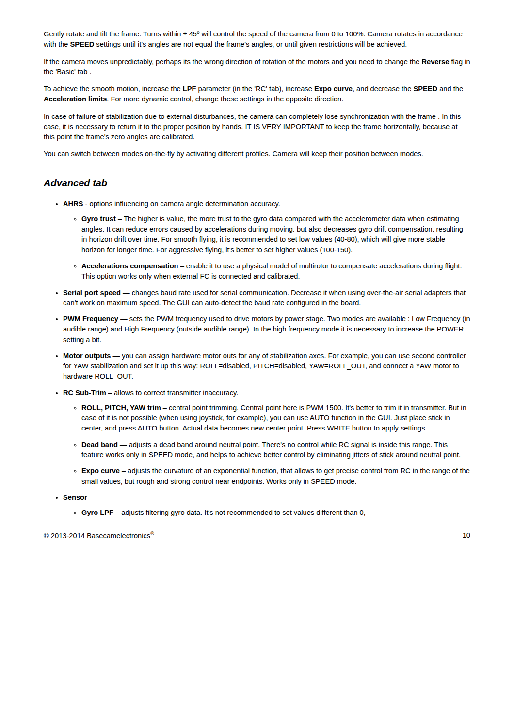Gently rotate and tilt the frame. Turns within ± 45º will control the speed of the camera from 0 to 100%. Camera rotates in accordance with the SPEED settings until it's angles are not equal the frame's angles, or until given restrictions will be achieved.
If the camera moves unpredictably, perhaps its the wrong direction of rotation of the motors and you need to change the Reverse flag in the 'Basic' tab .
To achieve the smooth motion, increase the LPF parameter (in the 'RC' tab), increase Expo curve, and decrease the SPEED and the Acceleration limits. For more dynamic control, change these settings in the opposite direction.
In case of failure of stabilization due to external disturbances, the camera can completely lose synchronization with the frame . In this case, it is necessary to return it to the proper position by hands. IT IS VERY IMPORTANT to keep the frame horizontally, because at this point the frame's zero angles are calibrated.
You can switch between modes on-the-fly by activating different profiles. Camera will keep their position between modes.
Advanced tab
AHRS - options influencing on camera angle determination accuracy.
Gyro trust – The higher is value, the more trust to the gyro data compared with the accelerometer data when estimating angles. It can reduce errors caused by accelerations during moving, but also decreases gyro drift compensation, resulting in horizon drift over time. For smooth flying, it is recommended to set low values (40-80), which will give more stable horizon for longer time. For aggressive flying, it's better to set higher values (100-150).
Accelerations compensation – enable it to use a physical model of multirotor to compensate accelerations during flight. This option works only when external FC is connected and calibrated.
Serial port speed — changes baud rate used for serial communication. Decrease it when using over-the-air serial adapters that can't work on maximum speed. The GUI can auto-detect the baud rate configured in the board.
PWM Frequency — sets the PWM frequency used to drive motors by power stage. Two modes are available : Low Frequency (in audible range) and High Frequency (outside audible range). In the high frequency mode it is necessary to increase the POWER setting a bit.
Motor outputs — you can assign hardware motor outs for any of stabilization axes. For example, you can use second controller for YAW stabilization and set it up this way: ROLL=disabled, PITCH=disabled, YAW=ROLL_OUT, and connect a YAW motor to hardware ROLL_OUT.
RC Sub-Trim – allows to correct transmitter inaccuracy.
ROLL, PITCH, YAW trim – central point trimming. Central point here is PWM 1500. It's better to trim it in transmitter. But in case of it is not possible (when using joystick, for example), you can use AUTO function in the GUI. Just place stick in center, and press AUTO button. Actual data becomes new center point. Press WRITE button to apply settings.
Dead band — adjusts a dead band around neutral point. There's no control while RC signal is inside this range. This feature works only in SPEED mode, and helps to achieve better control by eliminating jitters of stick around neutral point.
Expo curve – adjusts the curvature of an exponential function, that allows to get precise control from RC in the range of the small values, but rough and strong control near endpoints. Works only in SPEED mode.
Sensor
Gyro LPF – adjusts filtering gyro data. It's not recommended to set values different than 0,
© 2013-2014 Basecamelectronics® 10